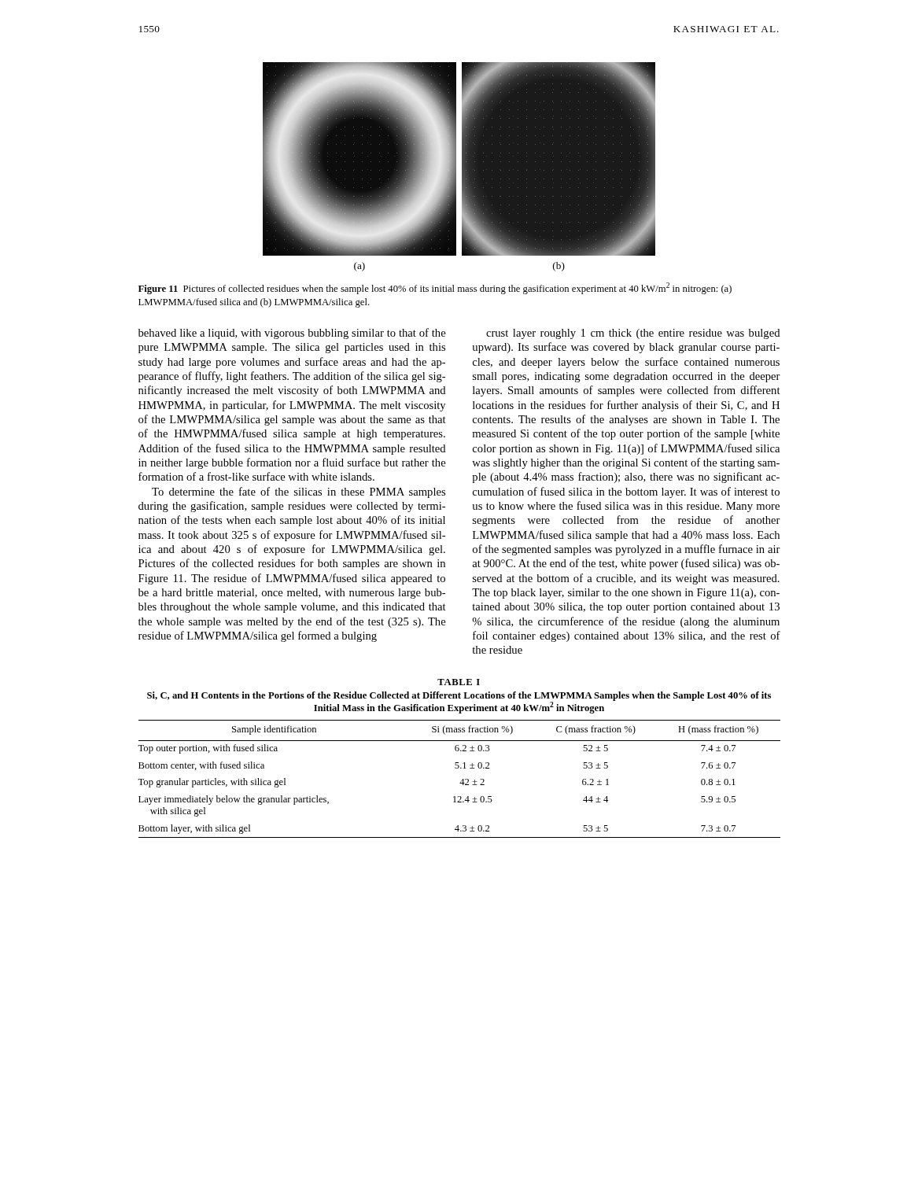1550 KASHIWAGI ET AL.
(a)
(b)
Figure 11 Pictures of collected residues when the sample lost 40% of its initial mass during the gasification experiment at 40 kW/m2 in nitrogen: (a) LMWPMMA/fused silica and (b) LMWPMMA/silica gel.
behaved like a liquid, with vigorous bubbling similar to that of the pure LMWPMMA sample. The silica gel particles used in this study had large pore volumes and surface areas and had the appearance of fluffy, light feathers. The addition of the silica gel significantly increased the melt viscosity of both LMWPMMA and HMWPMMA, in particular, for LMWPMMA. The melt viscosity of the LMWPMMA/silica gel sample was about the same as that of the HMWPMMA/fused silica sample at high temperatures. Addition of the fused silica to the HMWPMMA sample resulted in neither large bubble formation nor a fluid surface but rather the formation of a frost-like surface with white islands.
To determine the fate of the silicas in these PMMA samples during the gasification, sample residues were collected by termination of the tests when each sample lost about 40% of its initial mass. It took about 325 s of exposure for LMWPMMA/fused silica and about 420 s of exposure for LMWPMMA/silica gel. Pictures of the collected residues for both samples are shown in Figure 11. The residue of LMWPMMA/fused silica appeared to be a hard brittle material, once melted, with numerous large bubbles throughout the whole sample volume, and this indicated that the whole sample was melted by the end of the test (325 s). The residue of LMWPMMA/silica gel formed a bulging
crust layer roughly 1 cm thick (the entire residue was bulged upward). Its surface was covered by black granular course particles, and deeper layers below the surface contained numerous small pores, indicating some degradation occurred in the deeper layers. Small amounts of samples were collected from different locations in the residues for further analysis of their Si, C, and H contents. The results of the analyses are shown in Table I. The measured Si content of the top outer portion of the sample [white color portion as shown in Fig. 11(a)] of LMWPMMA/fused silica was slightly higher than the original Si content of the starting sample (about 4.4% mass fraction); also, there was no significant accumulation of fused silica in the bottom layer. It was of interest to us to know where the fused silica was in this residue. Many more segments were collected from the residue of another LMWPMMA/fused silica sample that had a 40% mass loss. Each of the segmented samples was pyrolyzed in a muffle furnace in air at 900°C. At the end of the test, white power (fused silica) was observed at the bottom of a crucible, and its weight was measured. The top black layer, similar to the one shown in Figure 11(a), contained about 30% silica, the top outer portion contained about 13 % silica, the circumference of the residue (along the aluminum foil container edges) contained about 13% silica, and the rest of the residue
TABLE I Si, C, and H Contents in the Portions of the Residue Collected at Different Locations of the LMWPMMA Samples when the Sample Lost 40% of its Initial Mass in the Gasification Experiment at 40 kW/m2 in Nitrogen
| Sample identification | Si (mass fraction %) | C (mass fraction %) | H (mass fraction %) |
| --- | --- | --- | --- |
| Top outer portion, with fused silica | 6.2 ± 0.3 | 52 ± 5 | 7.4 ± 0.7 |
| Bottom center, with fused silica | 5.1 ± 0.2 | 53 ± 5 | 7.6 ± 0.7 |
| Top granular particles, with silica gel | 42 ± 2 | 6.2 ± 1 | 0.8 ± 0.1 |
| Layer immediately below the granular particles, with silica gel | 12.4 ± 0.5 | 44 ± 4 | 5.9 ± 0.5 |
| Bottom layer, with silica gel | 4.3 ± 0.2 | 53 ± 5 | 7.3 ± 0.7 |